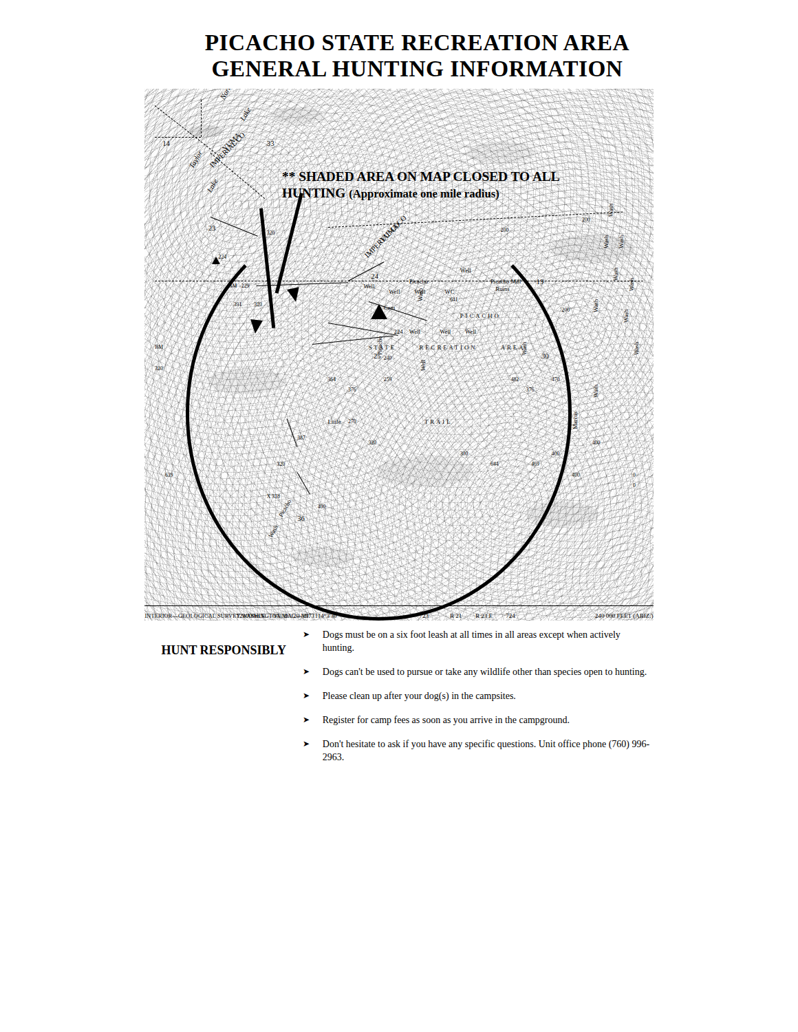PICACHO STATE RECREATION AREA
GENERAL HUNTING INFORMATION
** SHADED AREA ON MAP CLOSED TO ALL
HUNTING (Approximate one mile radius)
Nortons Lake 14 33 YUMA IMPERIAL CO Taylor Lake 23 224 BM 229 391 320 320 24 Picacho Well Well Well Well Picacho Mill Ruins 19 WC 641 Cem Wash PICACHO 200 224 Well Well Well STATE RECREATION AREA 25 30 Picacho 240 259 364 376 482 470 376 Well Wash Wash Wash Wash Little 270 TRAIL 387 320 320 300 644 469 400 400 400 Marcus Wash BM 320 639 X 318 36 400 Picacho Wash Wash Wash 0 0 Wash Wash Wash 200 200 YUMA CO IMPERIAL CO
INTERIOR—GEOLOGICAL SURVEY WASHINGTON, D. C.—1973
721000m.E. YUMA 20 MI. 114°3'30"
723
R 21
R 23 E
724
240 000 FEET (ARIZ.)
HUNT RESPONSIBLY
Dogs must be on a six foot leash at all times in all areas except when actively hunting.
Dogs can't be used to pursue or take any wildlife other than species open to hunting.
Please clean up after your dog(s) in the campsites.
Register for camp fees as soon as you arrive in the campground.
Don't hesitate to ask if you have any specific questions. Unit office phone (760) 996-2963.